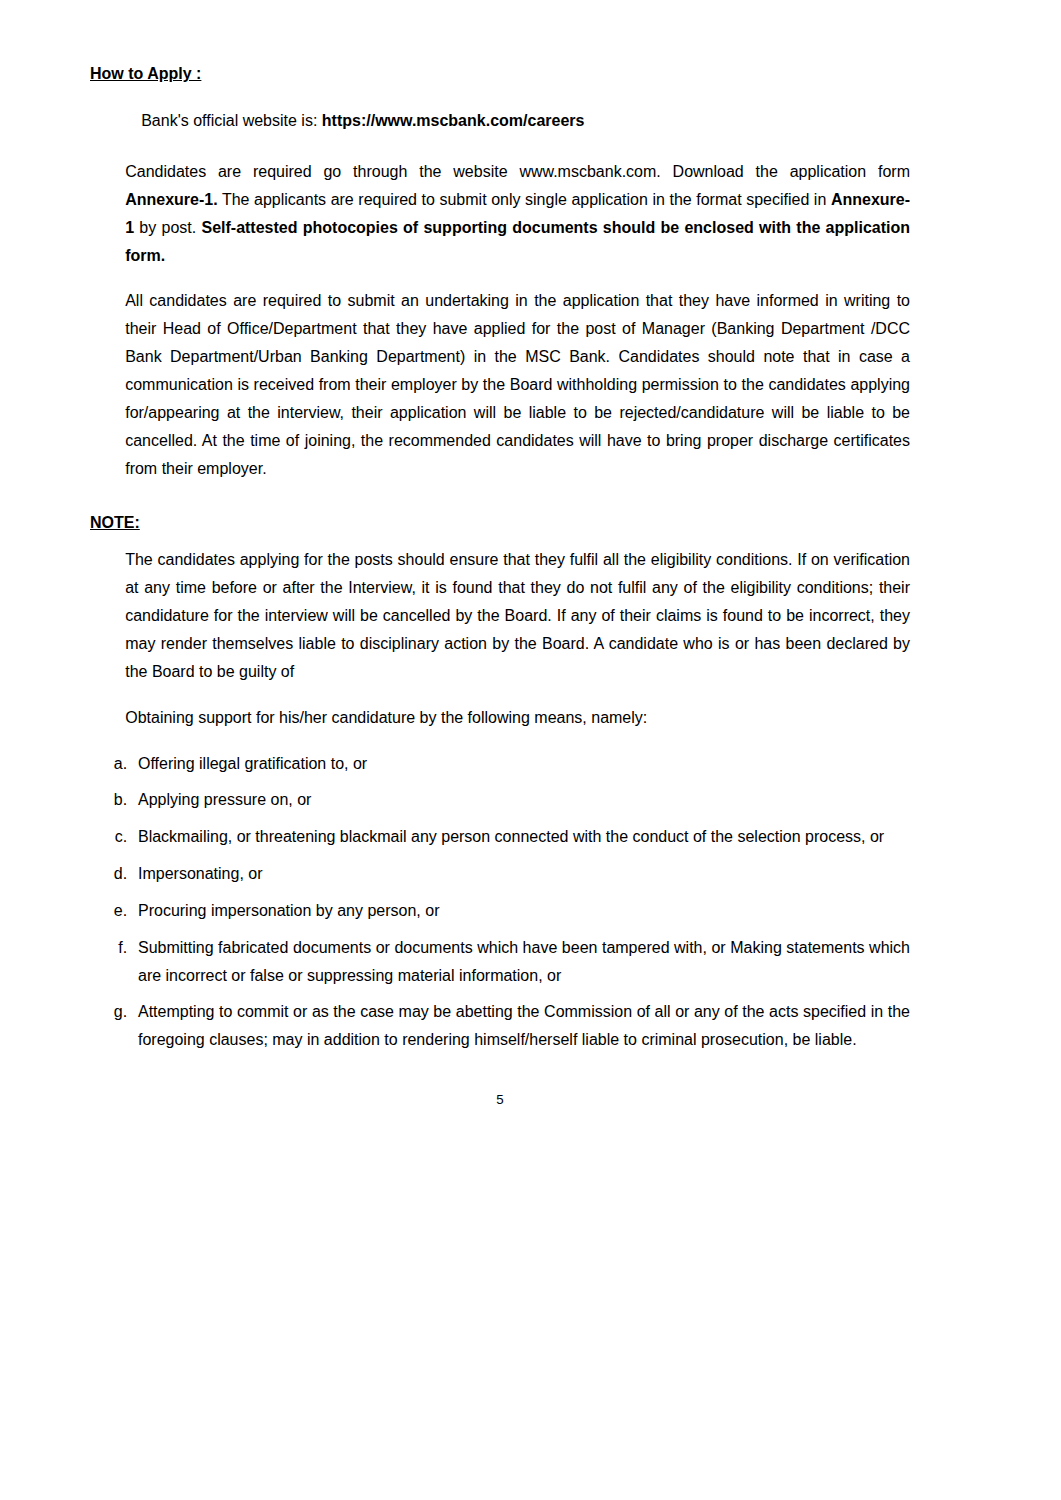How to Apply :
Bank's official website is: https://www.mscbank.com/careers
Candidates are required go through the website www.mscbank.com. Download the application form Annexure-1. The applicants are required to submit only single application in the format specified in Annexure-1 by post. Self-attested photocopies of supporting documents should be enclosed with the application form.
All candidates are required to submit an undertaking in the application that they have informed in writing to their Head of Office/Department that they have applied for the post of Manager (Banking Department /DCC Bank Department/Urban Banking Department) in the MSC Bank. Candidates should note that in case a communication is received from their employer by the Board withholding permission to the candidates applying for/appearing at the interview, their application will be liable to be rejected/candidature will be liable to be cancelled. At the time of joining, the recommended candidates will have to bring proper discharge certificates from their employer.
NOTE:
The candidates applying for the posts should ensure that they fulfil all the eligibility conditions. If on verification at any time before or after the Interview, it is found that they do not fulfil any of the eligibility conditions; their candidature for the interview will be cancelled by the Board. If any of their claims is found to be incorrect, they may render themselves liable to disciplinary action by the Board. A candidate who is or has been declared by the Board to be guilty of
Obtaining support for his/her candidature by the following means, namely:
Offering illegal gratification to, or
Applying pressure on, or
Blackmailing, or threatening blackmail any person connected with the conduct of the selection process, or
Impersonating, or
Procuring impersonation by any person, or
Submitting fabricated documents or documents which have been tampered with, or Making statements which are incorrect or false or suppressing material information, or
Attempting to commit or as the case may be abetting the Commission of all or any of the acts specified in the foregoing clauses; may in addition to rendering himself/herself liable to criminal prosecution, be liable.
5